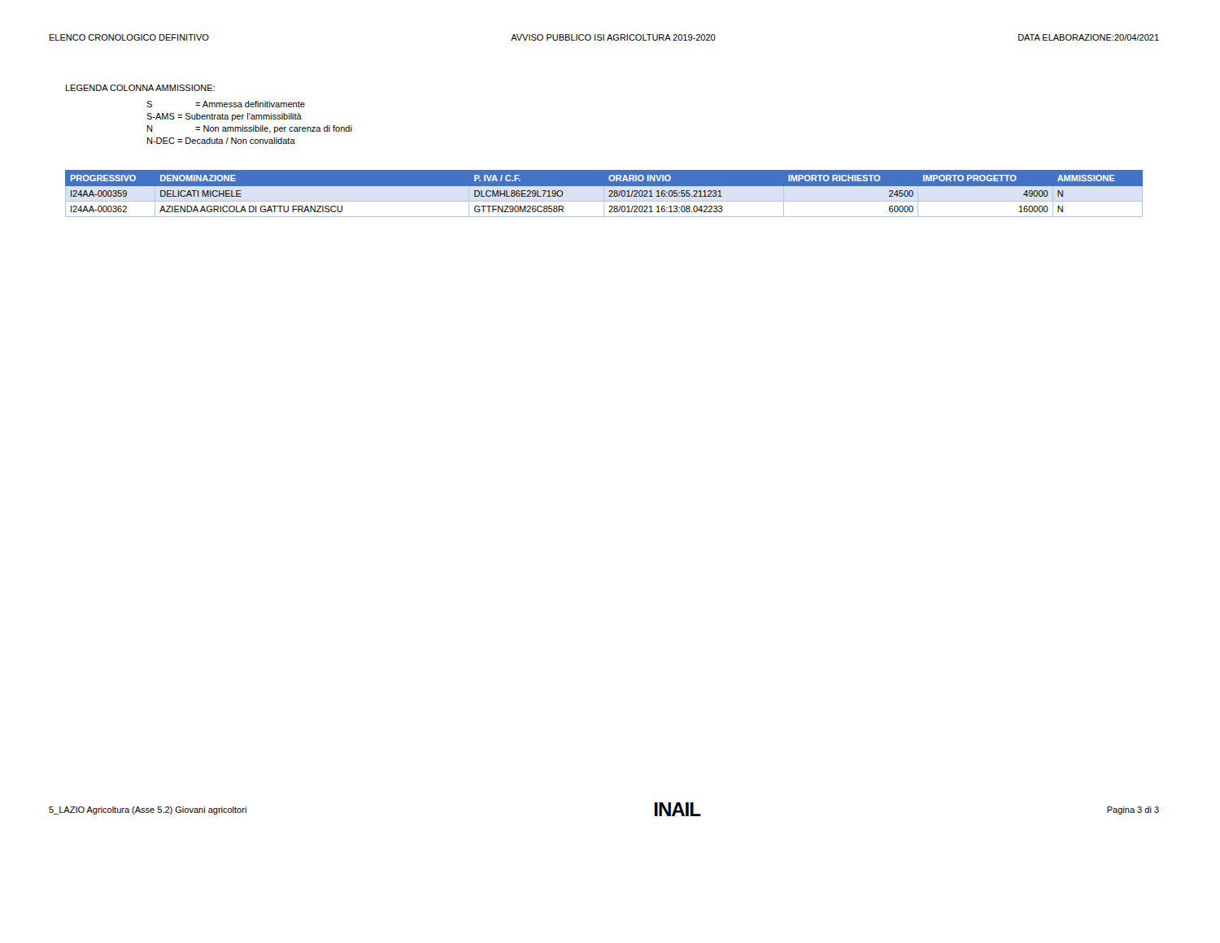ELENCO CRONOLOGICO DEFINITIVO
AVVISO PUBBLICO ISI AGRICOLTURA 2019-2020
DATA ELABORAZIONE:20/04/2021
LEGENDA COLONNA AMMISSIONE:
S= Ammessa definitivamente
S-AMS = Subentrata per l'ammissibilità
N= Non ammissibile, per carenza di fondi
N-DEC = Decaduta / Non convalidata
| PROGRESSIVO | DENOMINAZIONE | P. IVA / C.F. | ORARIO INVIO | IMPORTO RICHIESTO | IMPORTO PROGETTO | AMMISSIONE |
| --- | --- | --- | --- | --- | --- | --- |
| I24AA-000359 | DELICATI MICHELE | DLCMHL86E29L719O | 28/01/2021 16:05:55.211231 | 24500 | 49000 | N |
| I24AA-000362 | AZIENDA AGRICOLA DI GATTU FRANZISCU | GTTFNZ90M26C858R | 28/01/2021 16:13:08.042233 | 60000 | 160000 | N |
5_LAZIO Agricoltura (Asse 5.2) Giovani agricoltori
INAIL
Pagina 3 di 3